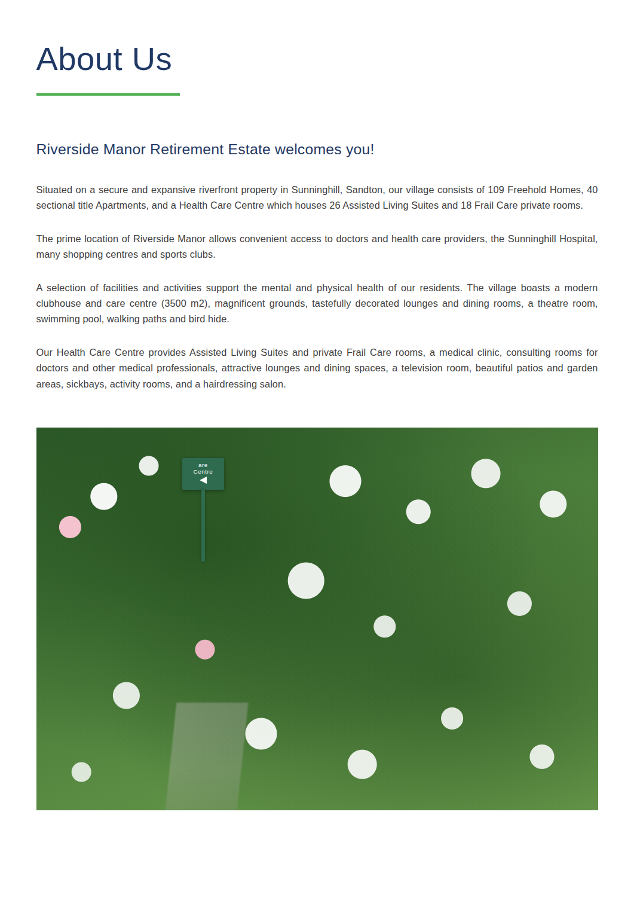About Us
Riverside Manor Retirement Estate welcomes you!
Situated on a secure and expansive riverfront property in Sunninghill, Sandton, our village consists of 109 Freehold Homes, 40 sectional title Apartments, and a Health Care Centre which houses 26 Assisted Living Suites and 18 Frail Care private rooms.
The prime location of Riverside Manor allows convenient access to doctors and health care providers, the Sunninghill Hospital, many shopping centres and sports clubs.
A selection of facilities and activities support the mental and physical health of our residents. The village boasts a modern clubhouse and care centre (3500 m2), magnificent grounds, tastefully decorated lounges and dining rooms, a theatre room, swimming pool, walking paths and bird hide.
Our Health Care Centre provides Assisted Living Suites and private Frail Care rooms, a medical clinic, consulting rooms for doctors and other medical professionals, attractive lounges and dining spaces, a television room, beautiful patios and garden areas, sickbays, activity rooms, and a hairdressing salon.
are
Centre